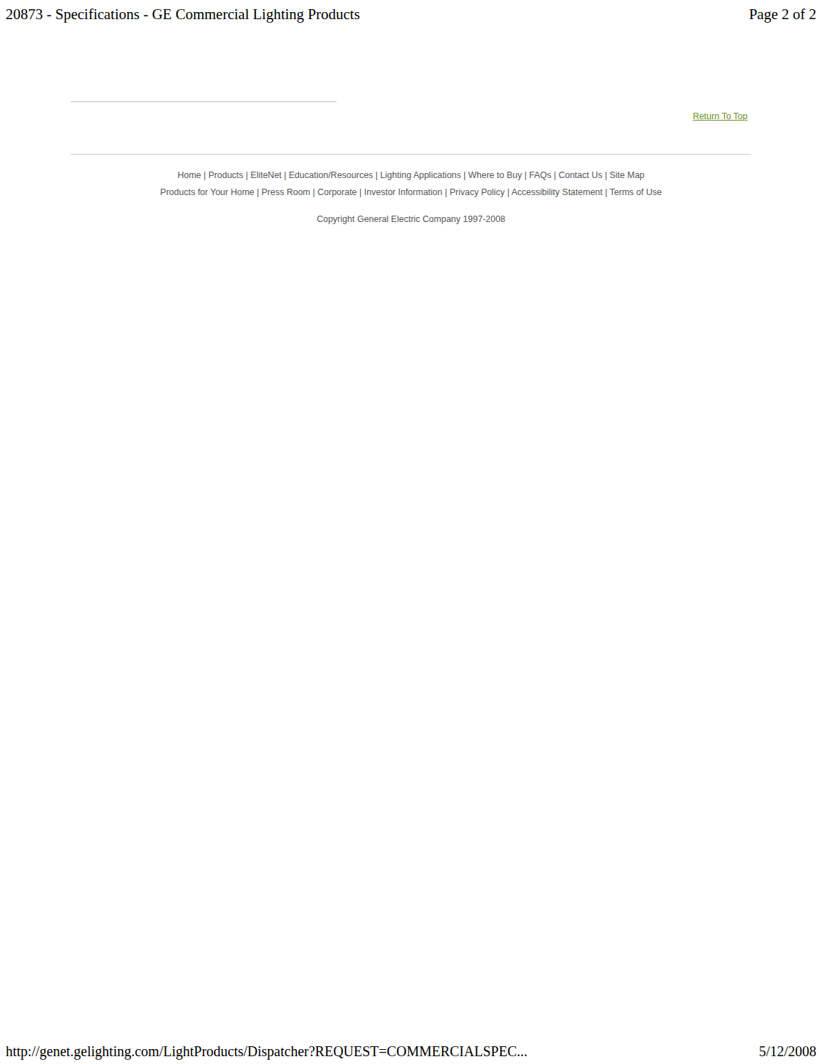20873 - Specifications - GE Commercial Lighting Products
Page 2 of 2
Return To Top
Home | Products | EliteNet | Education/Resources | Lighting Applications | Where to Buy | FAQs | Contact Us | Site Map
Products for Your Home | Press Room | Corporate | Investor Information | Privacy Policy | Accessibility Statement | Terms of Use
Copyright General Electric Company 1997-2008
http://genet.gelighting.com/LightProducts/Dispatcher?REQUEST=COMMERCIALSPEC...
5/12/2008